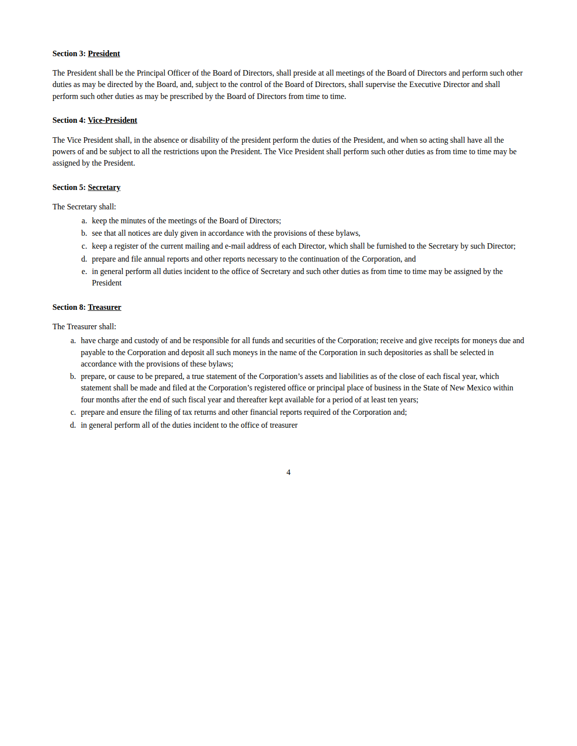Section 3: President
The President shall be the Principal Officer of the Board of Directors, shall preside at all meetings of the Board of Directors and perform such other duties as may be directed by the Board, and, subject to the control of the Board of Directors, shall supervise the Executive Director and shall perform such other duties as may be prescribed by the Board of Directors from time to time.
Section 4: Vice-President
The Vice President shall, in the absence or disability of the president perform the duties of the President, and when so acting shall have all the powers of and be subject to all the restrictions upon the President. The Vice President shall perform such other duties as from time to time may be assigned by the President.
Section 5: Secretary
The Secretary shall:
keep the minutes of the meetings of the Board of Directors;
see that all notices are duly given in accordance with the provisions of these bylaws,
keep a register of the current mailing and e-mail address of each Director, which shall be furnished to the Secretary by such Director;
prepare and file annual reports and other reports necessary to the continuation of the Corporation, and
in general perform all duties incident to the office of Secretary and such other duties as from time to time may be assigned by the President
Section 8: Treasurer
The Treasurer shall:
have charge and custody of and be responsible for all funds and securities of the Corporation; receive and give receipts for moneys due and payable to the Corporation and deposit all such moneys in the name of the Corporation in such depositories as shall be selected in accordance with the provisions of these bylaws;
prepare, or cause to be prepared, a true statement of the Corporation’s assets and liabilities as of the close of each fiscal year, which statement shall be made and filed at the Corporation’s registered office or principal place of business in the State of New Mexico within four months after the end of such fiscal year and thereafter kept available for a period of at least ten years;
prepare and ensure the filing of tax returns and other financial reports required of the Corporation and;
in general perform all of the duties incident to the office of treasurer
4